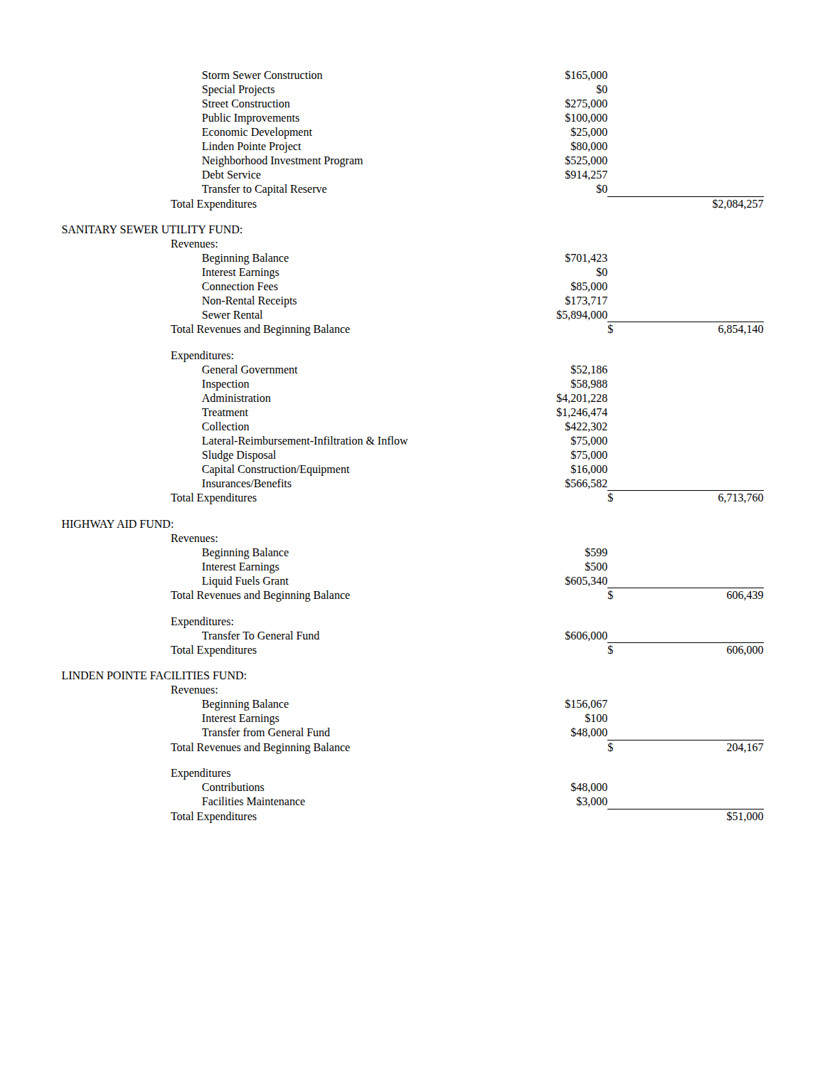| | | Storm Sewer Construction | $165,000 | | |
| | | Special Projects | $0 | | |
| | | Street Construction | $275,000 | | |
| | | Public Improvements | $100,000 | | |
| | | Economic Development | $25,000 | | |
| | | Linden Pointe Project | $80,000 | | |
| | | Neighborhood Investment Program | $525,000 | | |
| | | Debt Service | $914,257 | | |
| | | Transfer to Capital Reserve | $0 | | |
| | Total Expenditures | | | $2,084,257 |
| SANITARY SEWER UTILITY FUND: | | | |
| | Revenues: | | | |
| | | Beginning Balance | $701,423 | | |
| | | Interest Earnings | $0 | | |
| | | Connection Fees | $85,000 | | |
| | | Non-Rental Receipts | $173,717 | | |
| | | Sewer Rental | $5,894,000 | | |
| | Total Revenues and Beginning Balance | | $ | 6,854,140 |
| | Expenditures: | | | |
| | | General Government | $52,186 | | |
| | | Inspection | $58,988 | | |
| | | Administration | $4,201,228 | | |
| | | Treatment | $1,246,474 | | |
| | | Collection | $422,302 | | |
| | | Lateral-Reimbursement-Infiltration & Inflow | $75,000 | | |
| | | Sludge Disposal | $75,000 | | |
| | | Capital Construction/Equipment | $16,000 | | |
| | | Insurances/Benefits | $566,582 | | |
| | Total Expenditures | | $ | 6,713,760 |
| HIGHWAY AID FUND: | | | |
| | Revenues: | | | |
| | | Beginning Balance | $599 | | |
| | | Interest Earnings | $500 | | |
| | | Liquid Fuels Grant | $605,340 | | |
| | Total Revenues and Beginning Balance | | $ | 606,439 |
| | Expenditures: | | | |
| | | Transfer To General Fund | $606,000 | | |
| | Total Expenditures | | $ | 606,000 |
| LINDEN POINTE FACILITIES FUND: | | | |
| | Revenues: | | | |
| | | Beginning Balance | $156,067 | | |
| | | Interest Earnings | $100 | | |
| | | Transfer from General Fund | $48,000 | | |
| | Total Revenues and Beginning Balance | | $ | 204,167 |
| | Expenditures | | | |
| | | Contributions | $48,000 | | |
| | | Facilities Maintenance | $3,000 | | |
| | Total Expenditures | | | $51,000 |